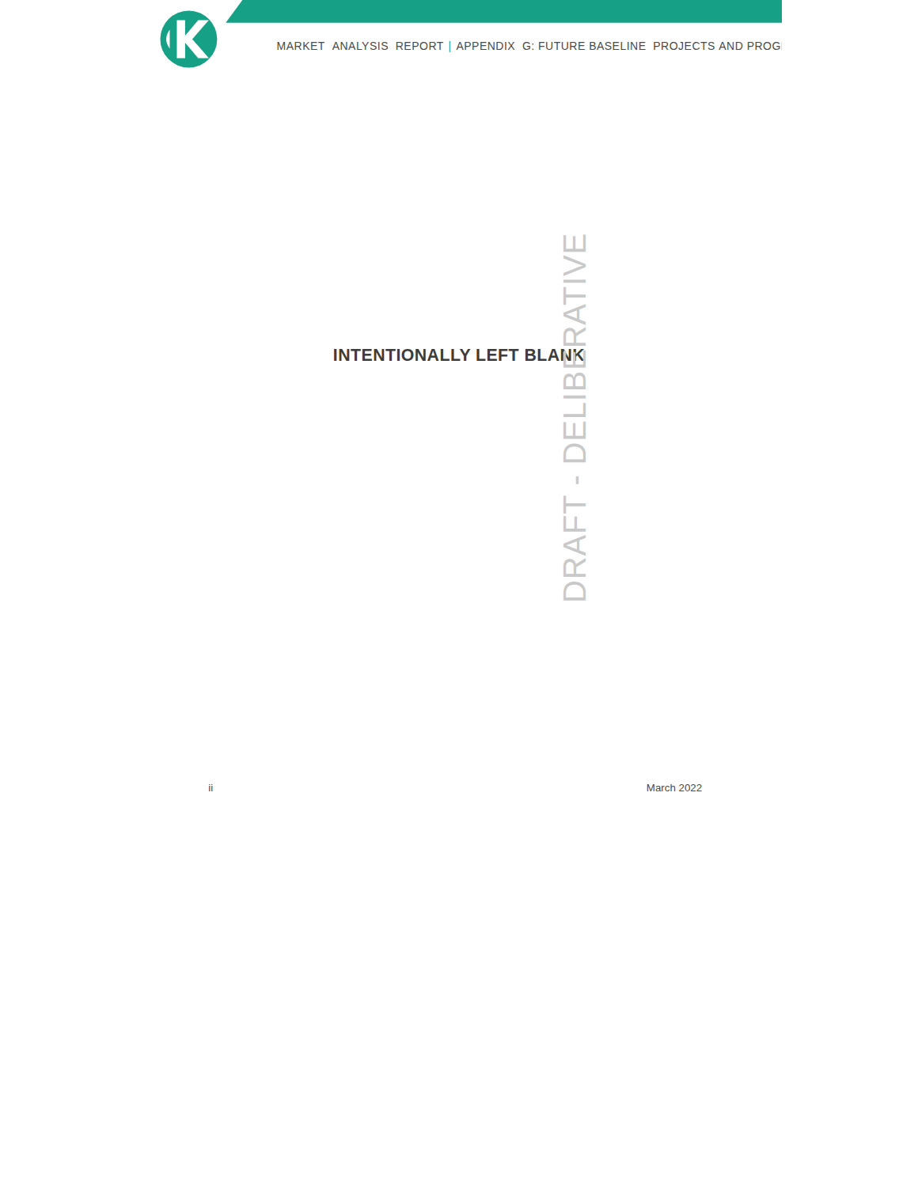MARKET ANALYSIS REPORT|APPENDIX G: FUTURE BASELINE PROJECTS AND PROGRAMS
INTENTIONALLY LEFT BLANK
DRAFT - DELIBERATIVE
ii March 2022